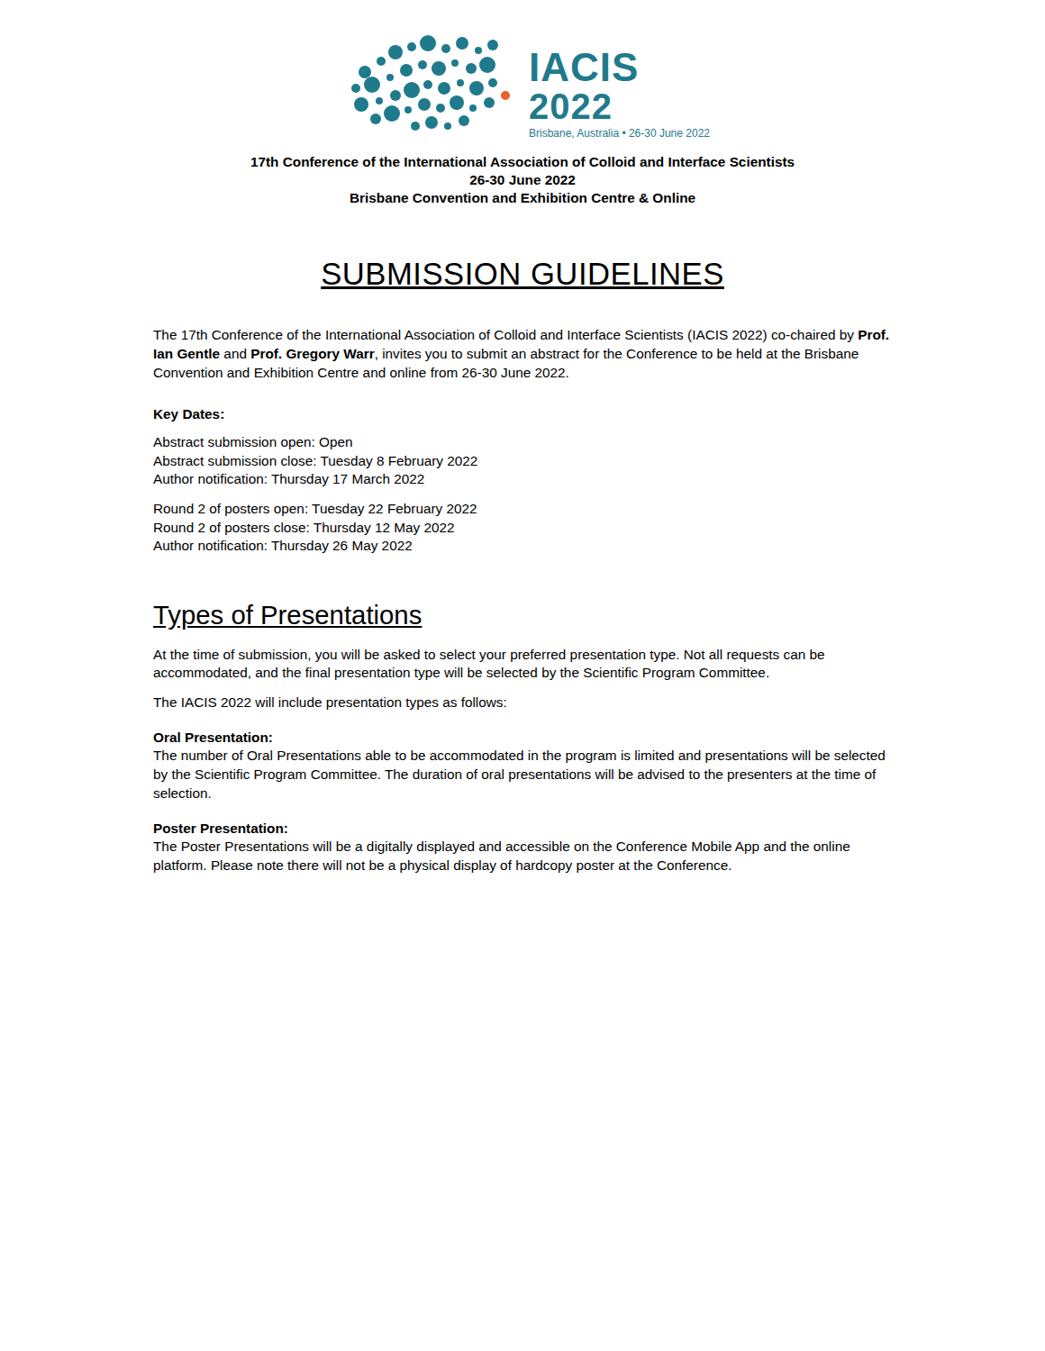IACIS 2022 Brisbane, Australia • 26-30 June 2022
17th Conference of the International Association of Colloid and Interface Scientists
26-30 June 2022
Brisbane Convention and Exhibition Centre & Online
SUBMISSION GUIDELINES
The 17th Conference of the International Association of Colloid and Interface Scientists (IACIS 2022) co-chaired by Prof. Ian Gentle and Prof. Gregory Warr, invites you to submit an abstract for the Conference to be held at the Brisbane Convention and Exhibition Centre and online from 26-30 June 2022.
Key Dates:
Abstract submission open: Open
Abstract submission close: Tuesday 8 February 2022
Author notification: Thursday 17 March 2022
Round 2 of posters open: Tuesday 22 February 2022
Round 2 of posters close: Thursday 12 May 2022
Author notification: Thursday 26 May 2022
Types of Presentations
At the time of submission, you will be asked to select your preferred presentation type. Not all requests can be accommodated, and the final presentation type will be selected by the Scientific Program Committee.
The IACIS 2022 will include presentation types as follows:
Oral Presentation:
The number of Oral Presentations able to be accommodated in the program is limited and presentations will be selected by the Scientific Program Committee. The duration of oral presentations will be advised to the presenters at the time of selection.
Poster Presentation:
The Poster Presentations will be a digitally displayed and accessible on the Conference Mobile App and the online platform. Please note there will not be a physical display of hardcopy poster at the Conference.